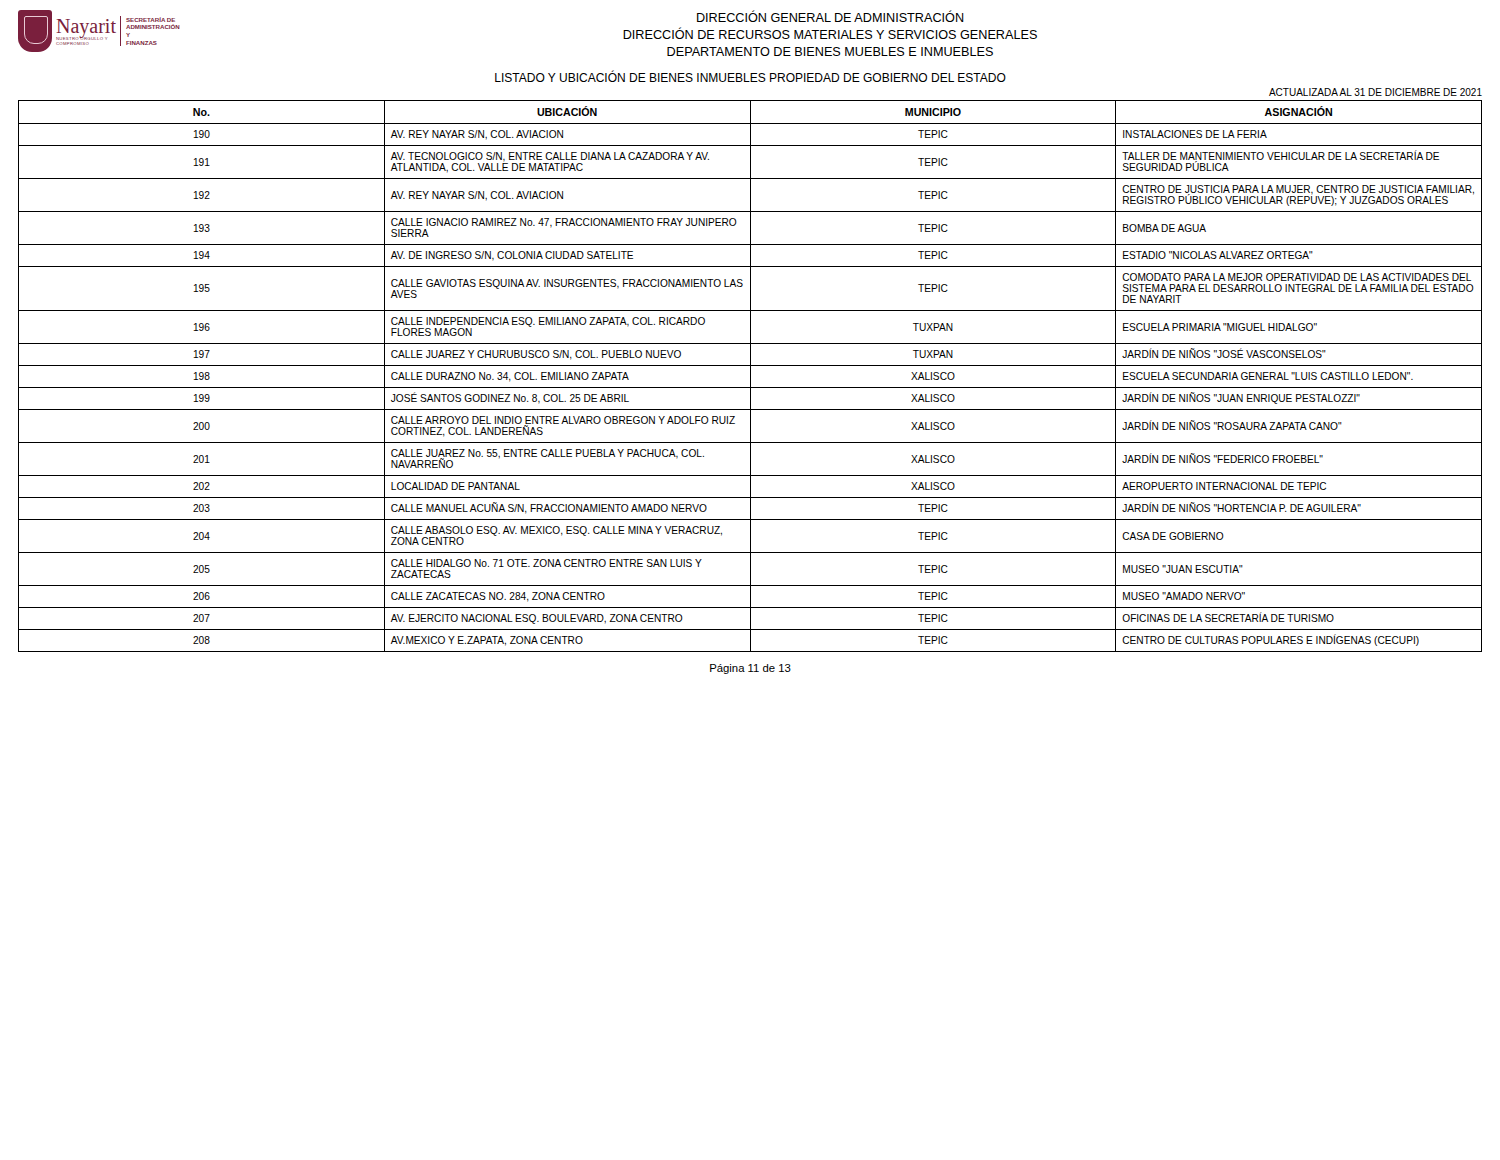Nayarit Nuestro orgullo y compromiso
SECRETARÍA DE
ADMINISTRACIÓN Y
FINANZAS
DIRECCIÓN GENERAL DE ADMINISTRACIÓN
DIRECCIÓN DE RECURSOS MATERIALES Y SERVICIOS GENERALES
DEPARTAMENTO DE BIENES MUEBLES E INMUEBLES
LISTADO Y UBICACIÓN DE BIENES INMUEBLES PROPIEDAD DE GOBIERNO DEL ESTADO
ACTUALIZADA AL 31 DE DICIEMBRE DE 2021
| No. | UBICACIÓN | MUNICIPIO | ASIGNACIÓN |
| --- | --- | --- | --- |
| 190 | AV. REY NAYAR S/N, COL. AVIACION | TEPIC | INSTALACIONES DE LA FERIA |
| 191 | AV. TECNOLOGICO S/N, ENTRE CALLE DIANA LA CAZADORA Y AV. ATLANTIDA, COL. VALLE DE MATATIPAC | TEPIC | TALLER DE MANTENIMIENTO VEHICULAR DE LA SECRETARÍA DE SEGURIDAD PÚBLICA |
| 192 | AV. REY NAYAR S/N, COL. AVIACION | TEPIC | CENTRO DE JUSTICIA PARA LA MUJER, CENTRO DE JUSTICIA FAMILIAR, REGISTRO PÚBLICO VEHICULAR (REPUVE); Y JUZGADOS ORALES |
| 193 | CALLE IGNACIO RAMIREZ No. 47, FRACCIONAMIENTO FRAY JUNIPERO SIERRA | TEPIC | BOMBA DE AGUA |
| 194 | AV. DE INGRESO S/N, COLONIA CIUDAD SATELITE | TEPIC | ESTADIO "NICOLAS ALVAREZ ORTEGA" |
| 195 | CALLE GAVIOTAS ESQUINA AV. INSURGENTES, FRACCIONAMIENTO LAS AVES | TEPIC | COMODATO PARA LA MEJOR OPERATIVIDAD DE LAS ACTIVIDADES DEL SISTEMA PARA EL DESARROLLO INTEGRAL DE LA FAMILIA DEL ESTADO DE NAYARIT |
| 196 | CALLE INDEPENDENCIA ESQ. EMILIANO ZAPATA, COL. RICARDO FLORES MAGON | TUXPAN | ESCUELA PRIMARIA "MIGUEL HIDALGO" |
| 197 | CALLE JUAREZ Y CHURUBUSCO S/N, COL. PUEBLO NUEVO | TUXPAN | JARDÍN DE NIÑOS "JOSÉ VASCONSELOS" |
| 198 | CALLE DURAZNO No. 34, COL. EMILIANO ZAPATA | XALISCO | ESCUELA SECUNDARIA GENERAL "LUIS CASTILLO LEDON". |
| 199 | JOSÉ SANTOS GODINEZ No. 8, COL. 25 DE ABRIL | XALISCO | JARDÍN DE NIÑOS "JUAN ENRIQUE PESTALOZZI" |
| 200 | CALLE ARROYO DEL INDIO ENTRE ALVARO OBREGON Y ADOLFO RUIZ CORTINEZ, COL. LANDEREÑAS | XALISCO | JARDÍN DE NIÑOS "ROSAURA ZAPATA CANO" |
| 201 | CALLE JUAREZ No. 55, ENTRE CALLE PUEBLA Y PACHUCA, COL. NAVARREÑO | XALISCO | JARDÍN DE NIÑOS "FEDERICO FROEBEL" |
| 202 | LOCALIDAD DE PANTANAL | XALISCO | AEROPUERTO INTERNACIONAL DE TEPIC |
| 203 | CALLE MANUEL ACUÑA S/N, FRACCIONAMIENTO AMADO NERVO | TEPIC | JARDÍN DE NIÑOS "HORTENCIA P. DE AGUILERA" |
| 204 | CALLE ABASOLO ESQ. AV. MEXICO, ESQ. CALLE MINA Y VERACRUZ, ZONA CENTRO | TEPIC | CASA DE GOBIERNO |
| 205 | CALLE HIDALGO No. 71 OTE. ZONA CENTRO ENTRE SAN LUIS Y ZACATECAS | TEPIC | MUSEO "JUAN ESCUTIA" |
| 206 | CALLE ZACATECAS NO. 284, ZONA CENTRO | TEPIC | MUSEO "AMADO NERVO" |
| 207 | AV. EJERCITO NACIONAL ESQ. BOULEVARD, ZONA CENTRO | TEPIC | OFICINAS DE LA SECRETARÍA DE TURISMO |
| 208 | AV.MEXICO Y E.ZAPATA, ZONA CENTRO | TEPIC | CENTRO DE CULTURAS POPULARES E INDÍGENAS (CECUPI) |
Página 11 de 13